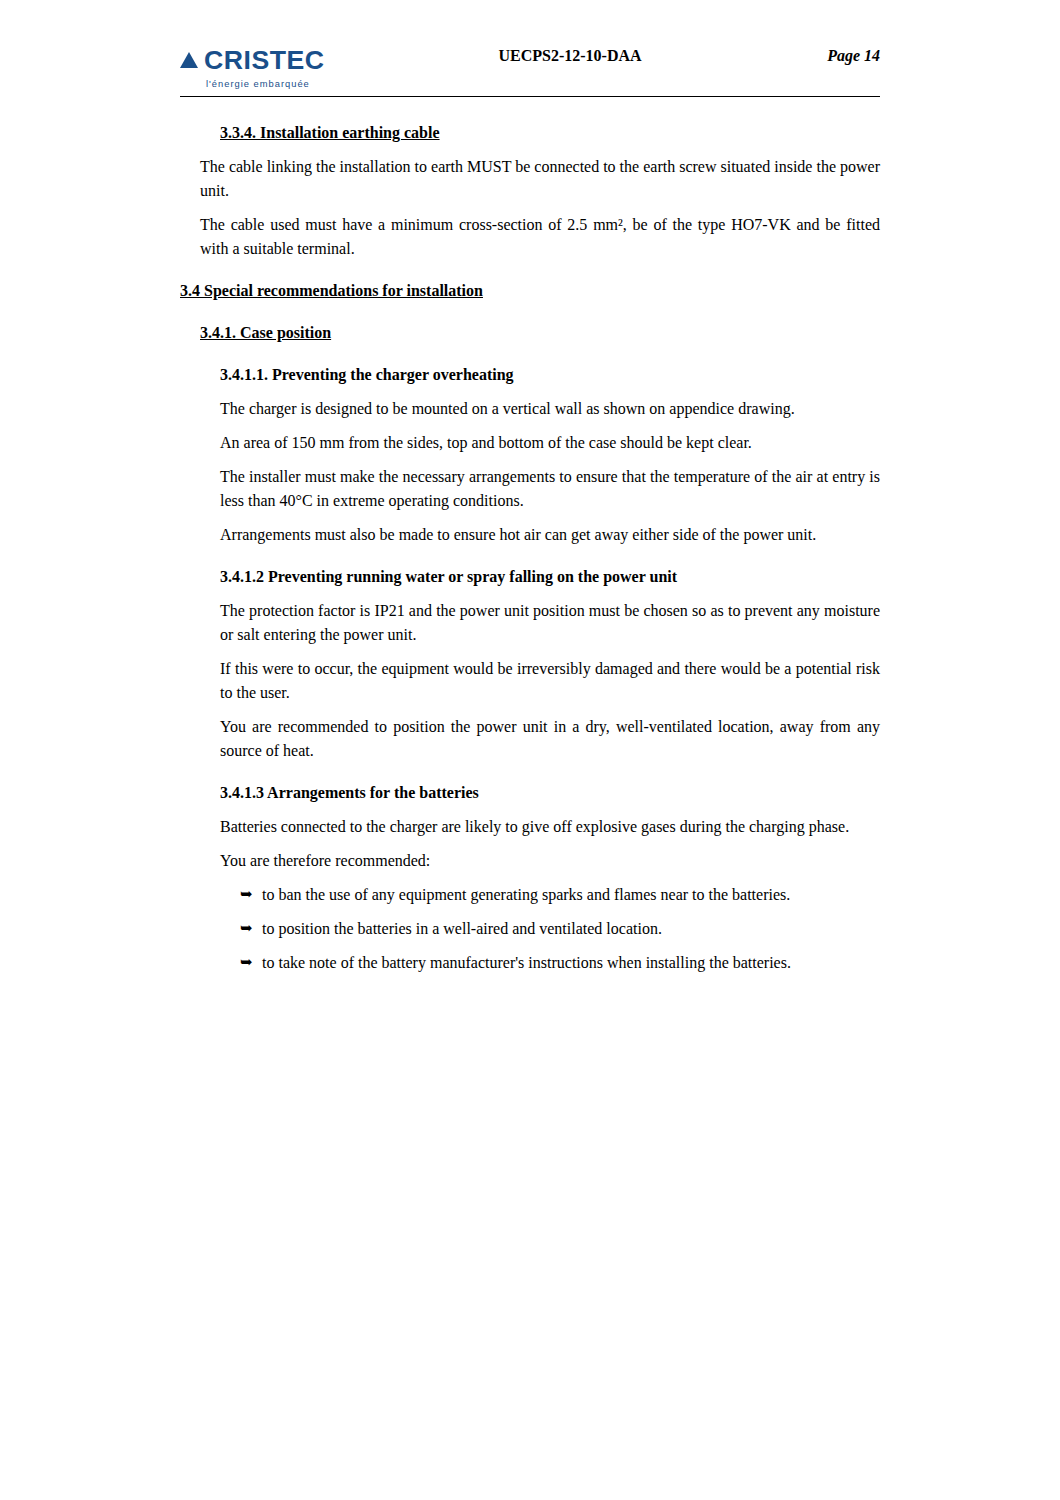CRISTEC
l'énergie embarquée
UECPS2-12-10-DAA
Page 14
3.3.4. Installation earthing cable
The cable linking the installation to earth MUST be connected to the earth screw situated inside the power unit.
The cable used must have a minimum cross-section of 2.5 mm², be of the type HO7-VK and be fitted with a suitable terminal.
3.4 Special recommendations for installation
3.4.1. Case position
3.4.1.1. Preventing the charger overheating
The charger is designed to be mounted on a vertical wall as shown on appendice drawing.
An area of 150 mm from the sides, top and bottom of the case should be kept clear.
The installer must make the necessary arrangements to ensure that the temperature of the air at entry is less than 40°C in extreme operating conditions.
Arrangements must also be made to ensure hot air can get away either side of the power unit.
3.4.1.2 Preventing running water or spray falling on the power unit
The protection factor is IP21 and the power unit position must be chosen so as to prevent any moisture or salt entering the power unit.
If this were to occur, the equipment would be irreversibly damaged and there would be a potential risk to the user.
You are recommended to position the power unit in a dry, well-ventilated location, away from any source of heat.
3.4.1.3 Arrangements for the batteries
Batteries connected to the charger are likely to give off explosive gases during the charging phase.
You are therefore recommended:
to ban the use of any equipment generating sparks and flames near to the batteries.
to position the batteries in a well-aired and ventilated location.
to take note of the battery manufacturer's instructions when installing the batteries.